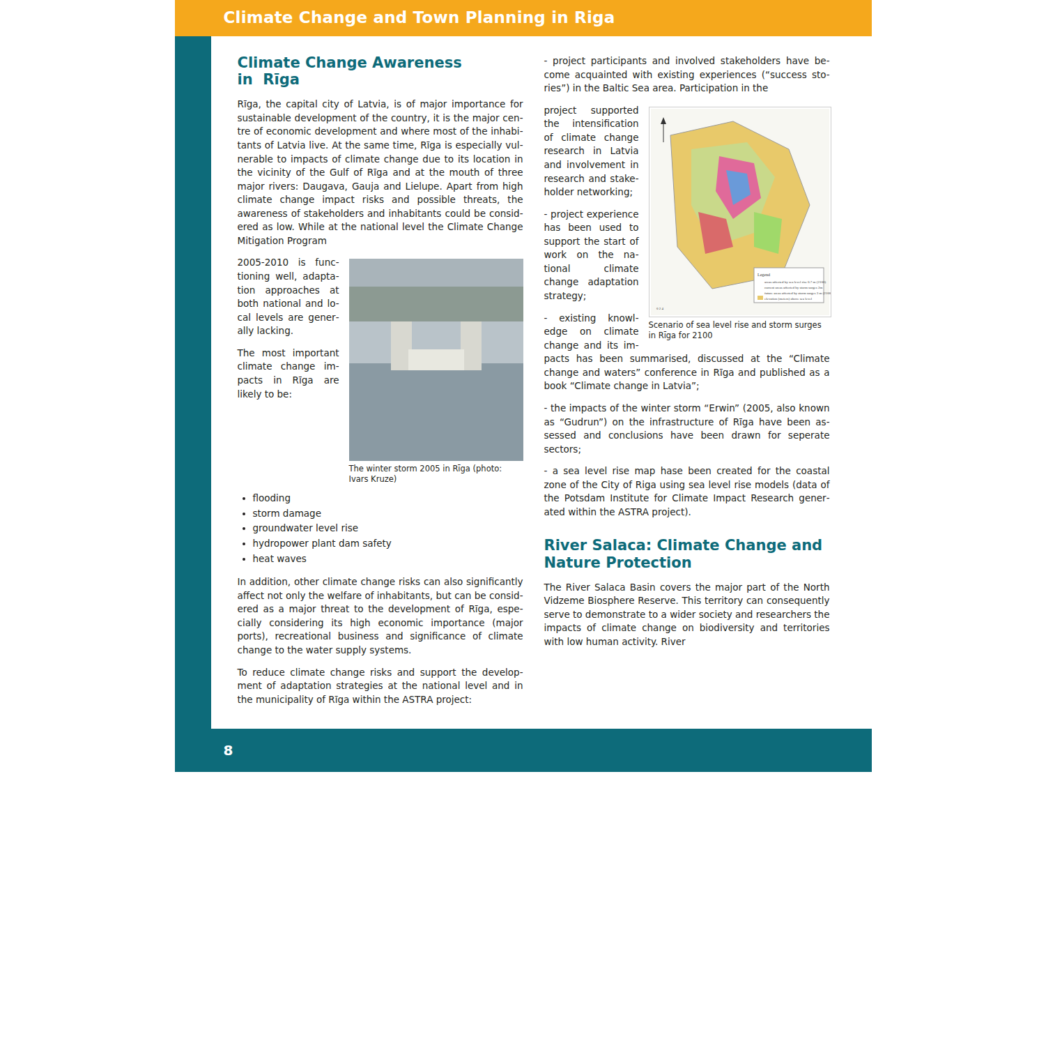Climate Change and Town Planning in Riga
Climate Change Awareness
in Rīga
Rīga, the capital city of Latvia, is of major importance for sustainable development of the country, it is the major centre of economic development and where most of the inhabitants of Latvia live. At the same time, Rīga is especially vulnerable to impacts of climate change due to its location in the vicinity of the Gulf of Rīga and at the mouth of three major rivers: Daugava, Gauja and Lielupe. Apart from high climate change impact risks and possible threats, the awareness of stakeholders and inhabitants could be considered as low. While at the national level the Climate Change Mitigation Program
The winter storm 2005 in Rīga (photo: Ivars Kruze)
2005-2010 is functioning well, adaptation approaches at both national and local levels are generally lacking.
The most important climate change impacts in Rīga are likely to be:
flooding
storm damage
groundwater level rise
hydropower plant dam safety
heat waves
In addition, other climate change risks can also significantly affect not only the welfare of inhabitants, but can be considered as a major threat to the development of Rīga, especially considering its high economic importance (major ports), recreational business and significance of climate change to the water supply systems.
To reduce climate change risks and support the development of adaptation strategies at the national level and in the municipality of Rīga within the ASTRA project:
- project participants and involved stakeholders have become acquainted with existing experiences (“success stories”) in the Baltic Sea area. Participation in the
Scenario of sea level rise and storm surges in Rīga for 2100
project supported the intensification of climate change research in Latvia and involvement in research and stakeholder networking;
- project experience has been used to support the start of work on the national climate change adaptation strategy;
- existing knowledge on climate change and its impacts has been summarised, discussed at the “Climate change and waters” conference in Rīga and published as a book “Climate change in Latvia”;
- the impacts of the winter storm “Erwin” (2005, also known as “Gudrun”) on the infrastructure of Rīga have been assessed and conclusions have been drawn for seperate sectors;
- a sea level rise map hase been created for the coastal zone of the City of Riga using sea level rise models (data of the Potsdam Institute for Climate Impact Research generated within the ASTRA project).
River Salaca: Climate Change and Nature Protection
The River Salaca Basin covers the major part of the North Vidzeme Biosphere Reserve. This territory can consequently serve to demonstrate to a wider society and researchers the impacts of climate change on biodiversity and territories with low human activity. River
8